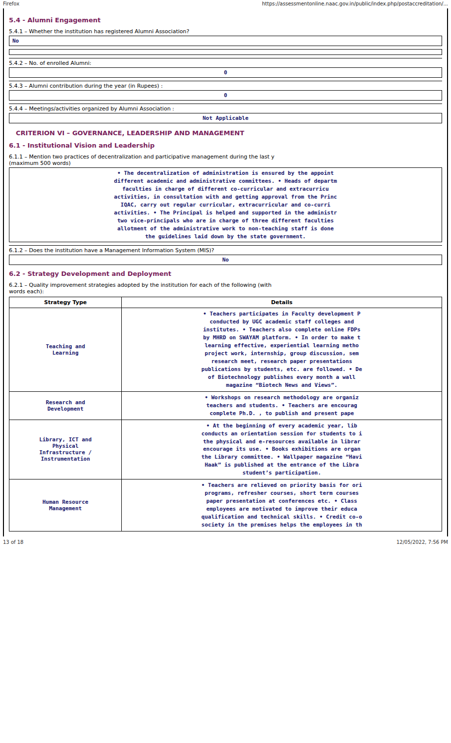Firefox https://assessmentonline.naac.gov.in/public/index.php/postaccreditation/...
5.4 - Alumni Engagement
5.4.1 – Whether the institution has registered Alumni Association?
No
5.4.2 – No. of enrolled Alumni:
0
5.4.3 – Alumni contribution during the year (in Rupees) :
0
5.4.4 – Meetings/activities organized by Alumni Association :
Not Applicable
CRITERION VI – GOVERNANCE, LEADERSHIP AND MANAGEMENT
6.1 - Institutional Vision and Leadership
6.1.1 – Mention two practices of decentralization and participative management during the last y
(maximum 500 words)
• The decentralization of administration is ensured by the appoint
different academic and administrative committees. • Heads of departm
faculties in charge of different co-curricular and extracurricu
activities, in consultation with and getting approval from the Princ
IQAC, carry out regular curricular, extracurricular and co-curri
activities. • The Principal is helped and supported in the administr
two vice-principals who are in charge of three different faculties
allotment of the administrative work to non-teaching staff is done
the guidelines laid down by the state government.
6.1.2 – Does the institution have a Management Information System (MIS)?
No
6.2 - Strategy Development and Deployment
6.2.1 – Quality improvement strategies adopted by the institution for each of the following (with
words each):
| Strategy Type | Details |
| --- | --- |
| Teaching and Learning | • Teachers participates in Faculty development P conducted by UGC academic staff colleges and institutes. • Teachers also complete online FDPs by MHRD on SWAYAM platform. • In order to make t learning effective, experiential learning metho project work, internship, group discussion, sem research meet, research paper presentations publications by students, etc. are followed. • De of Biotechnology publishes every month a wall magazine “Biotech News and Views”. |
| Research and Development | • Workshops on research methodology are organiz teachers and students. • Teachers are encourag complete Ph.D. , to publish and present pape |
| Library, ICT and Physical Infrastructure / Instrumentation | • At the beginning of every academic year, lib conducts an orientation session for students to i the physical and e-resources available in librar encourage its use. • Books exhibitions are organ the Library committee. • Wallpaper magazine “Havi Haak” is published at the entrance of the Libra student’s participation. |
| Human Resource Management | • Teachers are relieved on priority basis for ori programs, refresher courses, short term courses paper presentation at conferences etc. • Class employees are motivated to improve their educa qualification and technical skills. • Credit co-o society in the premises helps the employees in th |
13 of 18 12/05/2022, 7:56 PM